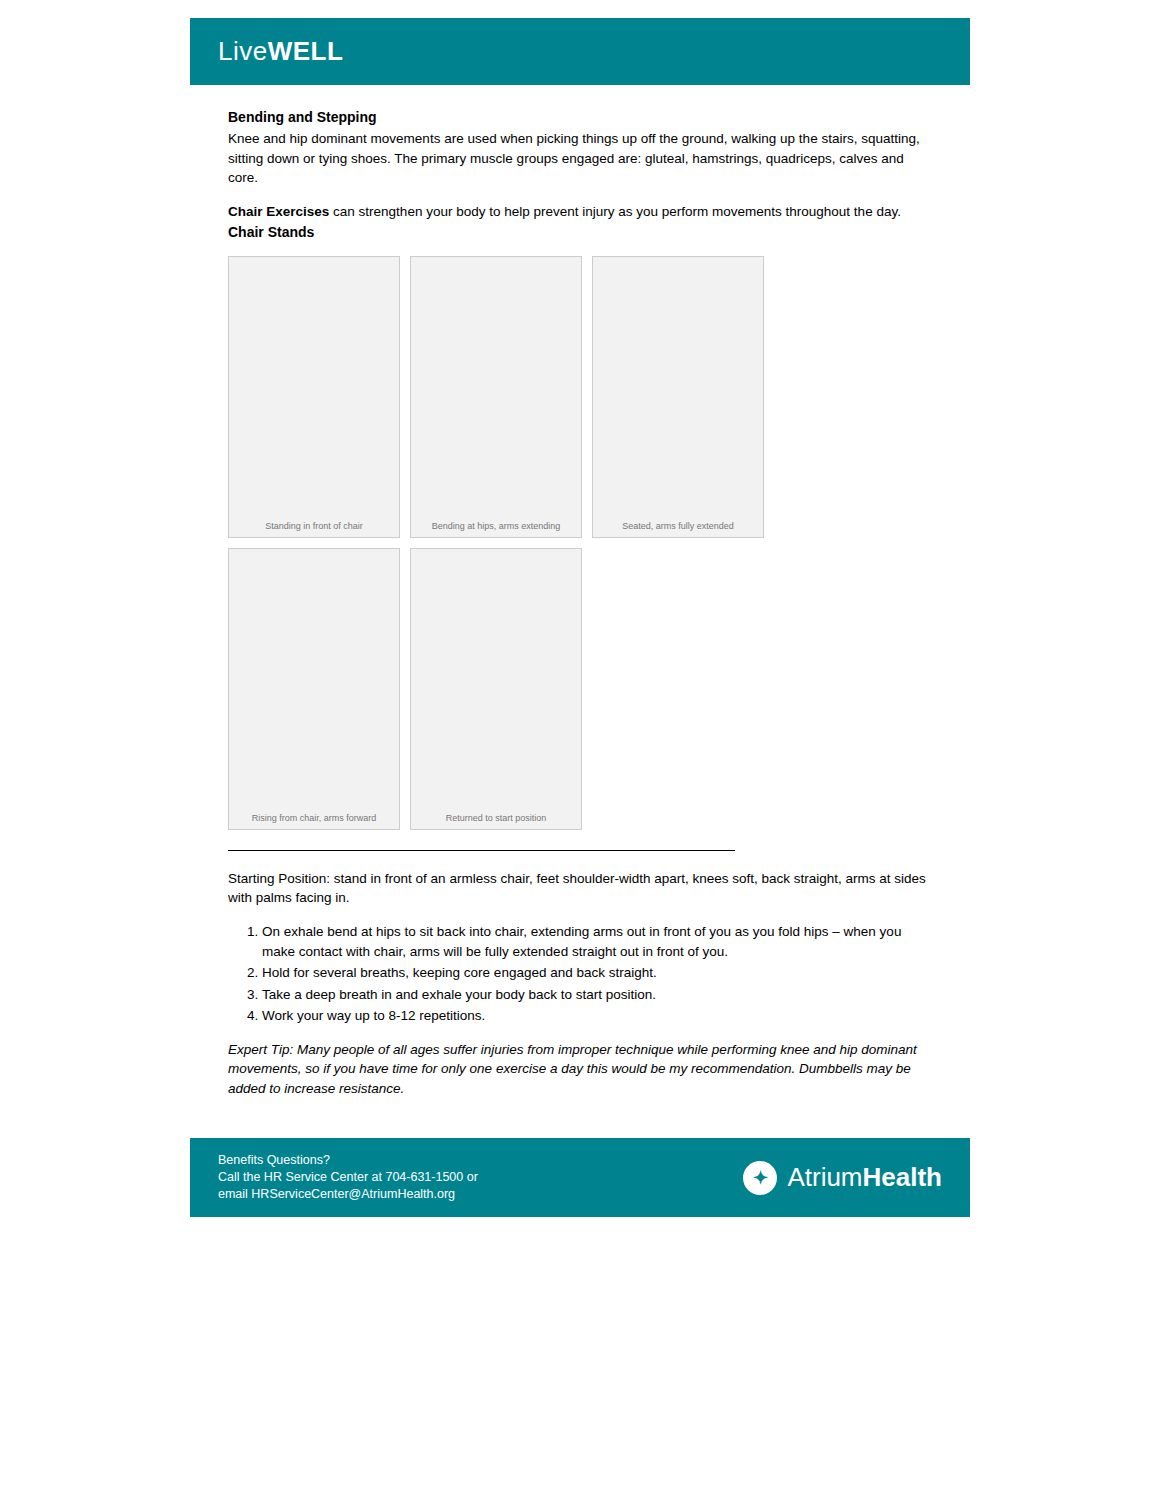LiveWELL
Bending and Stepping
Knee and hip dominant movements are used when picking things up off the ground, walking up the stairs, squatting, sitting down or tying shoes. The primary muscle groups engaged are: gluteal, hamstrings, quadriceps, calves and core.
Chair Exercises can strengthen your body to help prevent injury as you perform movements throughout the day.
Chair Stands
Standing in front of chair
Bending at hips, arms extending
Seated, arms fully extended
Rising from chair, arms forward
Returned to start position
Starting Position: stand in front of an armless chair, feet shoulder-width apart, knees soft, back straight, arms at sides with palms facing in.
On exhale bend at hips to sit back into chair, extending arms out in front of you as you fold hips – when you make contact with chair, arms will be fully extended straight out in front of you.
Hold for several breaths, keeping core engaged and back straight.
Take a deep breath in and exhale your body back to start position.
Work your way up to 8-12 repetitions.
Expert Tip: Many people of all ages suffer injuries from improper technique while performing knee and hip dominant movements, so if you have time for only one exercise a day this would be my recommendation. Dumbbells may be added to increase resistance.
Benefits Questions?
Call the HR Service Center at 704-631-1500 or
email HRServiceCenter@AtriumHealth.org
✦ AtriumHealth